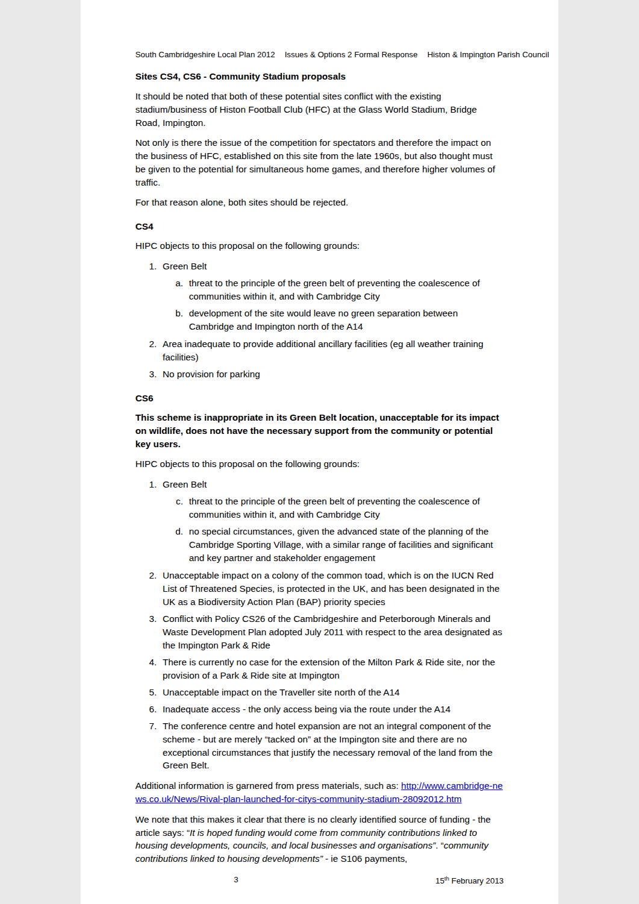South Cambridgeshire Local Plan 2012 Issues & Options 2 Formal Response Histon & Impington Parish Council
Sites CS4, CS6 - Community Stadium proposals
It should be noted that both of these potential sites conflict with the existing stadium/business of Histon Football Club (HFC) at the Glass World Stadium, Bridge Road, Impington.
Not only is there the issue of the competition for spectators and therefore the impact on the business of HFC, established on this site from the late 1960s, but also thought must be given to the potential for simultaneous home games, and therefore higher volumes of traffic.
For that reason alone, both sites should be rejected.
CS4
HIPC objects to this proposal on the following grounds:
Green Belt
threat to the principle of the green belt of preventing the coalescence of communities within it, and with Cambridge City
development of the site would leave no green separation between Cambridge and Impington north of the A14
Area inadequate to provide additional ancillary facilities (eg all weather training facilities)
No provision for parking
CS6
This scheme is inappropriate in its Green Belt location, unacceptable for its impact on wildlife, does not have the necessary support from the community or potential key users.
HIPC objects to this proposal on the following grounds:
Green Belt
threat to the principle of the green belt of preventing the coalescence of communities within it, and with Cambridge City
no special circumstances, given the advanced state of the planning of the Cambridge Sporting Village, with a similar range of facilities and significant and key partner and stakeholder engagement
Unacceptable impact on a colony of the common toad, which is on the IUCN Red List of Threatened Species, is protected in the UK, and has been designated in the UK as a Biodiversity Action Plan (BAP) priority species
Conflict with Policy CS26 of the Cambridgeshire and Peterborough Minerals and Waste Development Plan adopted July 2011 with respect to the area designated as the Impington Park & Ride
There is currently no case for the extension of the Milton Park & Ride site, nor the provision of a Park & Ride site at Impington
Unacceptable impact on the Traveller site north of the A14
Inadequate access - the only access being via the route under the A14
The conference centre and hotel expansion are not an integral component of the scheme - but are merely “tacked on” at the Impington site and there are no exceptional circumstances that justify the necessary removal of the land from the Green Belt.
Additional information is garnered from press materials, such as: http://www.cambridge-news.co.uk/News/Rival-plan-launched-for-citys-community-stadium-28092012.htm
We note that this makes it clear that there is no clearly identified source of funding - the article says: “It is hoped funding would come from community contributions linked to housing developments, councils, and local businesses and organisations”. “community contributions linked to housing developments” - ie S106 payments,
3 15th February 2013